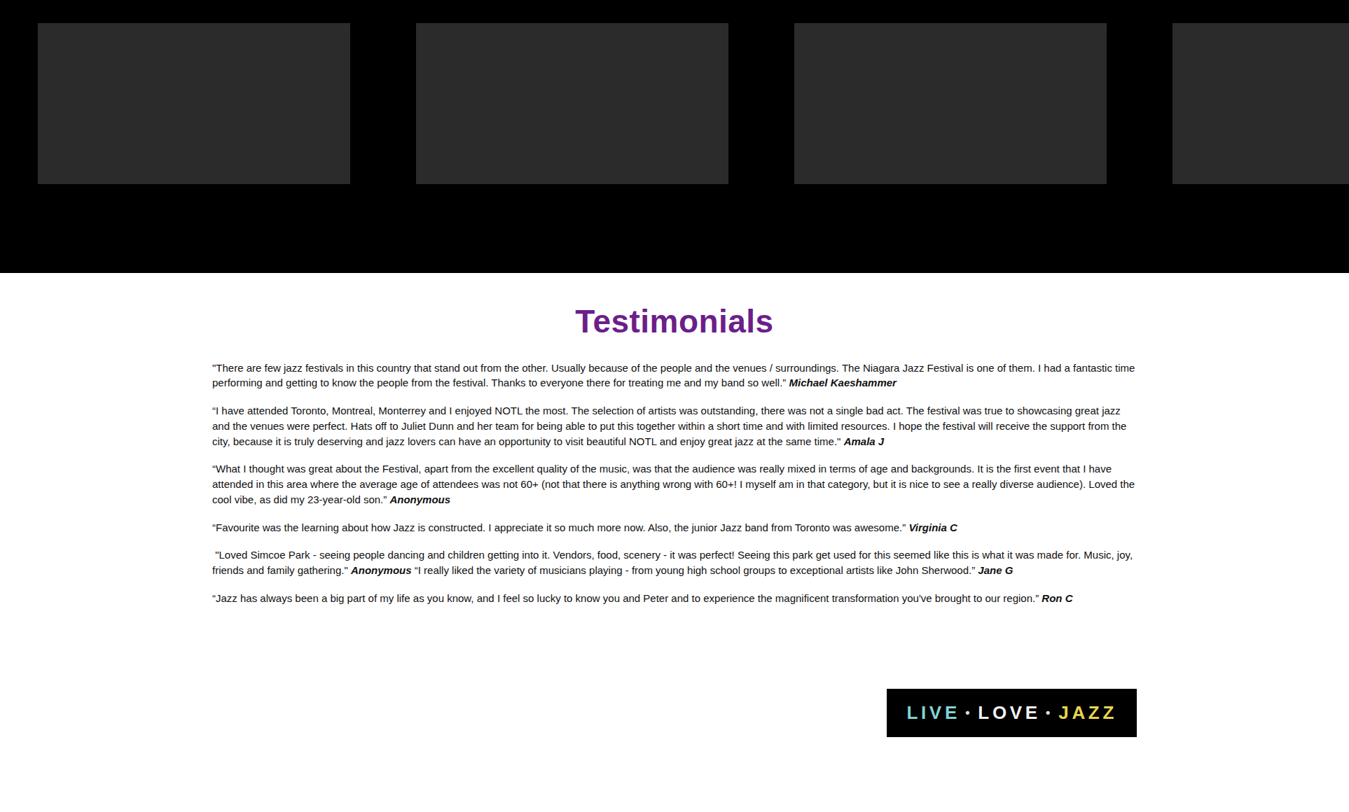Testimonials
"There are few jazz festivals in this country that stand out from the other. Usually because of the people and the venues / surroundings. The Niagara Jazz Festival is one of them. I had a fantastic time performing and getting to know the people from the festival. Thanks to everyone there for treating me and my band so well.” Michael Kaeshammer
“I have attended Toronto, Montreal, Monterrey and I enjoyed NOTL the most. The selection of artists was outstanding, there was not a single bad act. The festival was true to showcasing great jazz and the venues were perfect. Hats off to Juliet Dunn and her team for being able to put this together within a short time and with limited resources. I hope the festival will receive the support from the city, because it is truly deserving and jazz lovers can have an opportunity to visit beautiful NOTL and enjoy great jazz at the same time." Amala J
“What I thought was great about the Festival, apart from the excellent quality of the music, was that the audience was really mixed in terms of age and backgrounds. It is the first event that I have attended in this area where the average age of attendees was not 60+ (not that there is anything wrong with 60+! I myself am in that category, but it is nice to see a really diverse audience). Loved the cool vibe, as did my 23-year-old son.” Anonymous
“Favourite was the learning about how Jazz is constructed. I appreciate it so much more now. Also, the junior Jazz band from Toronto was awesome.” Virginia C
"Loved Simcoe Park - seeing people dancing and children getting into it. Vendors, food, scenery - it was perfect! Seeing this park get used for this seemed like this is what it was made for. Music, joy, friends and family gathering." Anonymous “I really liked the variety of musicians playing - from young high school groups to exceptional artists like John Sherwood.” Jane G
“Jazz has always been a big part of my life as you know, and I feel so lucky to know you and Peter and to experience the magnificent transformation you've brought to our region.” Ron C
LIVE•LOVE•JAZZ